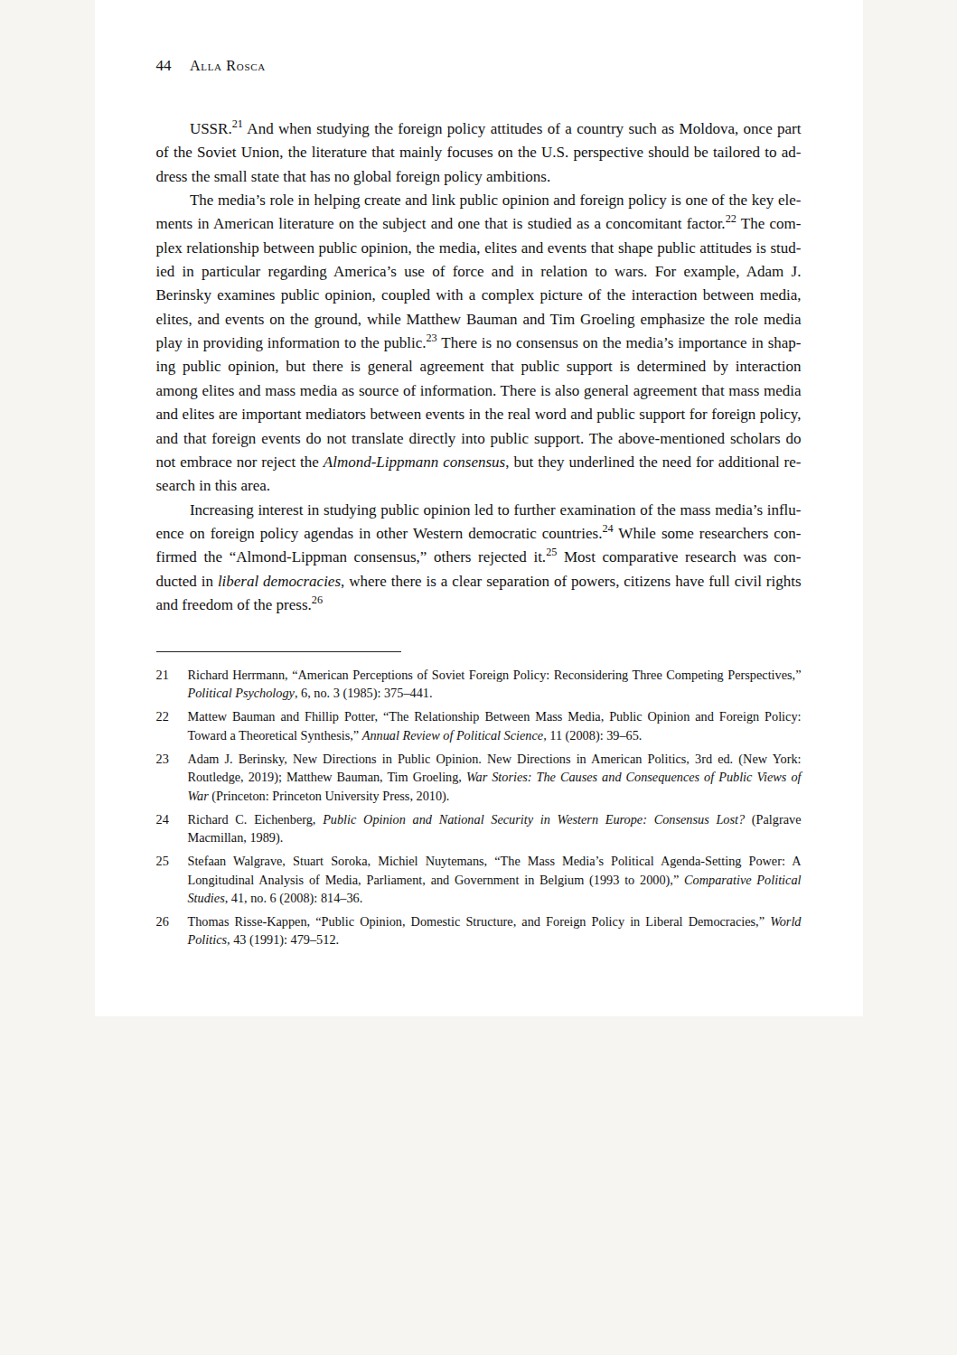44 Alla Rosca
USSR.21 And when studying the foreign policy attitudes of a country such as Moldova, once part of the Soviet Union, the literature that mainly focuses on the U.S. perspective should be tailored to address the small state that has no global foreign policy ambitions.
The media’s role in helping create and link public opinion and foreign policy is one of the key elements in American literature on the subject and one that is studied as a concomitant factor.22 The complex relationship between public opinion, the media, elites and events that shape public attitudes is studied in particular regarding America’s use of force and in relation to wars. For example, Adam J. Berinsky examines public opinion, coupled with a complex picture of the interaction between media, elites, and events on the ground, while Matthew Bauman and Tim Groeling emphasize the role media play in providing information to the public.23 There is no consensus on the media’s importance in shaping public opinion, but there is general agreement that public support is determined by interaction among elites and mass media as source of information. There is also general agreement that mass media and elites are important mediators between events in the real word and public support for foreign policy, and that foreign events do not translate directly into public support. The above-mentioned scholars do not embrace nor reject the Almond-Lippmann consensus, but they underlined the need for additional research in this area.
Increasing interest in studying public opinion led to further examination of the mass media’s influence on foreign policy agendas in other Western democratic countries.24 While some researchers confirmed the “Almond-Lippman consensus,” others rejected it.25 Most comparative research was conducted in liberal democracies, where there is a clear separation of powers, citizens have full civil rights and freedom of the press.26
21 Richard Herrmann, “American Perceptions of Soviet Foreign Policy: Reconsidering Three Competing Perspectives,” Political Psychology, 6, no. 3 (1985): 375–441.
22 Mattew Bauman and Fhillip Potter, “The Relationship Between Mass Media, Public Opinion and Foreign Policy: Toward a Theoretical Synthesis,” Annual Review of Political Science, 11 (2008): 39–65.
23 Adam J. Berinsky, New Directions in Public Opinion. New Directions in American Politics, 3rd ed. (New York: Routledge, 2019); Matthew Bauman, Tim Groeling, War Stories: The Causes and Consequences of Public Views of War (Princeton: Princeton University Press, 2010).
24 Richard C. Eichenberg, Public Opinion and National Security in Western Europe: Consensus Lost? (Palgrave Macmillan, 1989).
25 Stefaan Walgrave, Stuart Soroka, Michiel Nuytemans, “The Mass Media’s Political Agenda-Setting Power: A Longitudinal Analysis of Media, Parliament, and Government in Belgium (1993 to 2000),” Comparative Political Studies, 41, no. 6 (2008): 814–36.
26 Thomas Risse-Kappen, “Public Opinion, Domestic Structure, and Foreign Policy in Liberal Democracies,” World Politics, 43 (1991): 479–512.